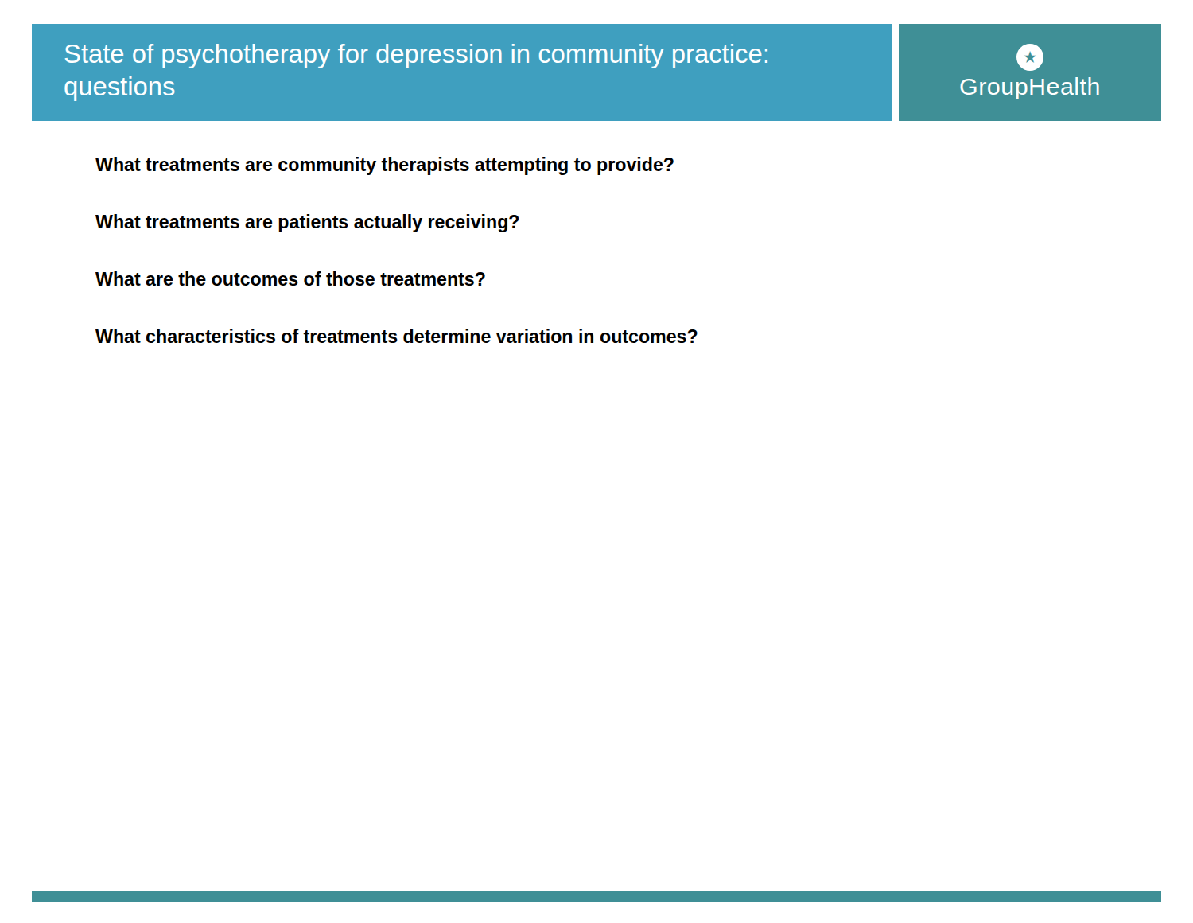State of psychotherapy for depression in community practice: questions
★
GroupHealth
What treatments are community therapists attempting to provide?
What treatments are patients actually receiving?
What are the outcomes of those treatments?
What characteristics of treatments determine variation in outcomes?